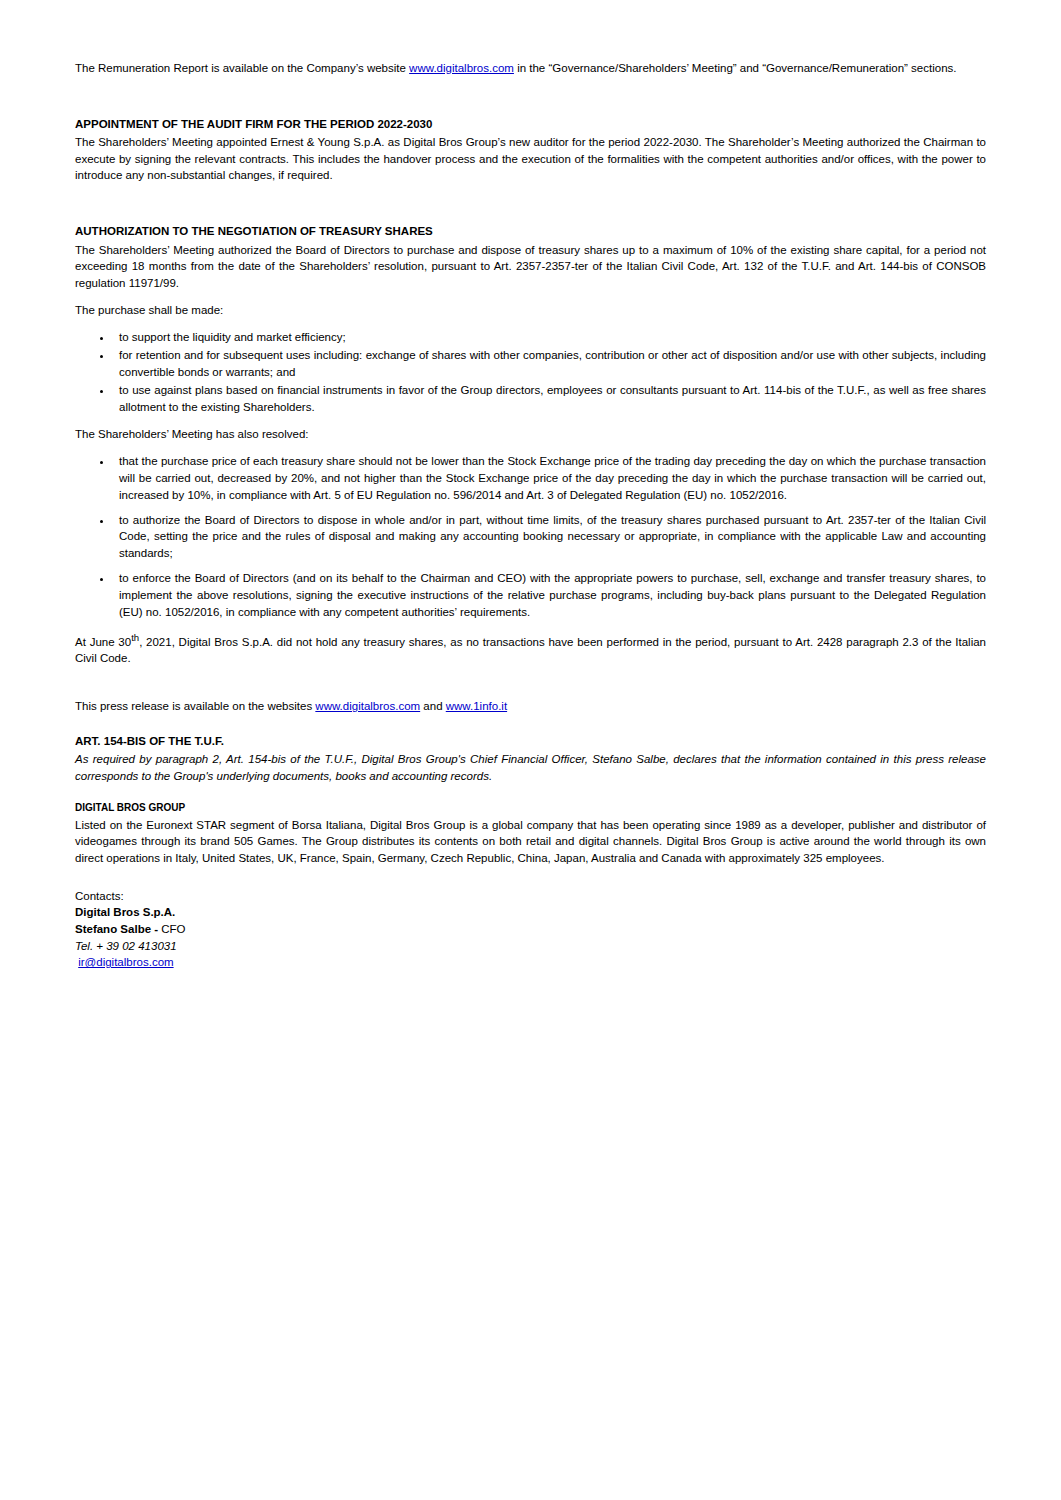The Remuneration Report is available on the Company’s website www.digitalbros.com in the “Governance/Shareholders’ Meeting” and “Governance/Remuneration” sections.
Appointment of the audit firm for the period 2022-2030
The Shareholders’ Meeting appointed Ernest & Young S.p.A. as Digital Bros Group’s new auditor for the period 2022-2030. The Shareholder’s Meeting authorized the Chairman to execute by signing the relevant contracts. This includes the handover process and the execution of the formalities with the competent authorities and/or offices, with the power to introduce any non-substantial changes, if required.
Authorization to the negotiation of treasury shares
The Shareholders’ Meeting authorized the Board of Directors to purchase and dispose of treasury shares up to a maximum of 10% of the existing share capital, for a period not exceeding 18 months from the date of the Shareholders’ resolution, pursuant to Art. 2357-2357-ter of the Italian Civil Code, Art. 132 of the T.U.F. and Art. 144-bis of CONSOB regulation 11971/99.
The purchase shall be made:
to support the liquidity and market efficiency;
for retention and for subsequent uses including: exchange of shares with other companies, contribution or other act of disposition and/or use with other subjects, including convertible bonds or warrants; and
to use against plans based on financial instruments in favor of the Group directors, employees or consultants pursuant to Art. 114-bis of the T.U.F., as well as free shares allotment to the existing Shareholders.
The Shareholders’ Meeting has also resolved:
that the purchase price of each treasury share should not be lower than the Stock Exchange price of the trading day preceding the day on which the purchase transaction will be carried out, decreased by 20%, and not higher than the Stock Exchange price of the day preceding the day in which the purchase transaction will be carried out, increased by 10%, in compliance with Art. 5 of EU Regulation no. 596/2014 and Art. 3 of Delegated Regulation (EU) no. 1052/2016.
to authorize the Board of Directors to dispose in whole and/or in part, without time limits, of the treasury shares purchased pursuant to Art. 2357-ter of the Italian Civil Code, setting the price and the rules of disposal and making any accounting booking necessary or appropriate, in compliance with the applicable Law and accounting standards;
to enforce the Board of Directors (and on its behalf to the Chairman and CEO) with the appropriate powers to purchase, sell, exchange and transfer treasury shares, to implement the above resolutions, signing the executive instructions of the relative purchase programs, including buy-back plans pursuant to the Delegated Regulation (EU) no. 1052/2016, in compliance with any competent authorities’ requirements.
At June 30th, 2021, Digital Bros S.p.A. did not hold any treasury shares, as no transactions have been performed in the period, pursuant to Art. 2428 paragraph 2.3 of the Italian Civil Code.
This press release is available on the websites www.digitalbros.com and www.1info.it
Art. 154-bis of the T.U.F.
As required by paragraph 2, Art. 154-bis of the T.U.F., Digital Bros Group's Chief Financial Officer, Stefano Salbe, declares that the information contained in this press release corresponds to the Group's underlying documents, books and accounting records.
Digital Bros Group
Listed on the Euronext STAR segment of Borsa Italiana, Digital Bros Group is a global company that has been operating since 1989 as a developer, publisher and distributor of videogames through its brand 505 Games. The Group distributes its contents on both retail and digital channels. Digital Bros Group is active around the world through its own direct operations in Italy, United States, UK, France, Spain, Germany, Czech Republic, China, Japan, Australia and Canada with approximately 325 employees.
Contacts:
Digital Bros S.p.A.
Stefano Salbe - CFO
Tel. + 39 02 413031
ir@digitalbros.com